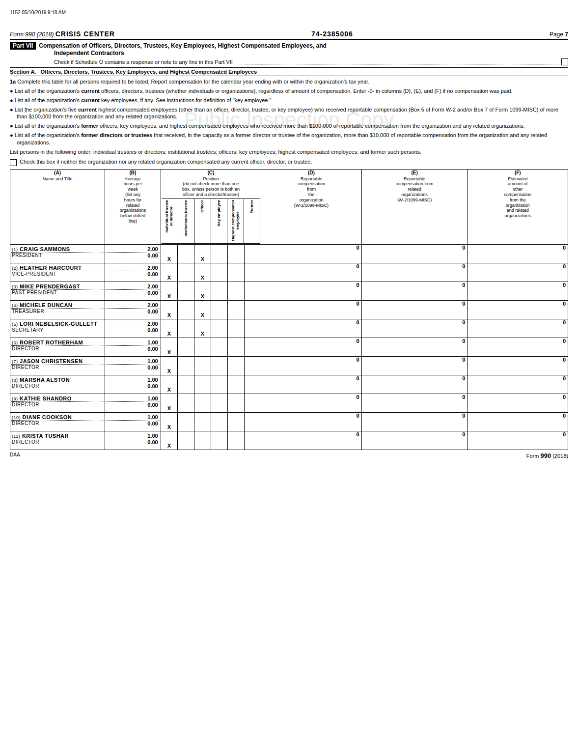1152 05/10/2019 9:18 AM
Public Inspection Copy
Form 990 (2018) CRISIS CENTER
74-2385006
Page 7
Part VII Compensation of Officers, Directors, Trustees, Key Employees, Highest Compensated Employees, and
Independent Contractors
Check if Schedule O contains a response or note to any line in this Part VII
Section A. Officers, Directors, Trustees, Key Employees, and Highest Compensated Employees
1a Complete this table for all persons required to be listed. Report compensation for the calendar year ending with or within the organization's tax year.
● List all of the organization's current officers, directors, trustees (whether individuals or organizations), regardless of amount of compensation. Enter -0- in columns (D), (E), and (F) if no compensation was paid.
● List all of the organization's current key employees, if any. See instructions for definition of "key employee."
● List the organization's five current highest compensated employees (other than an officer, director, trustee, or key employee) who received reportable compensation (Box 5 of Form W-2 and/or Box 7 of Form 1099-MISC) of more than $100,000 from the organization and any related organizations.
● List all of the organization's former officers, key employees, and highest compensated employees who received more than $100,000 of reportable compensation from the organization and any related organizations.
● List all of the organization's former directors or trustees that received, in the capacity as a former director or trustee of the organization, more than $10,000 of reportable compensation from the organization and any related organizations.
List persons in the following order: individual trustees or directors; institutional trustees; officers; key employees; highest compensated employees; and former such persons.
Check this box if neither the organization nor any related organization compensated any current officer, director, or trustee.
| (A) Name and Title | (B) Average hours per week (list any hours for related organizations below dotted line) | (C) Position (do not check more than one box, unless person is both an officer and a director/trustee) / Individual trustee or director / Institutional trustee / Officer / Key employee / Highest compensated employee / Former / | (D) Reportable compensation from the organization (W-2/1099-MISC) | (E) Reportable compensation from related organizations (W-2/1099-MISC) | (F) Estimated amount of other compensation from the organization and related organizations |
| --- | --- | --- | --- | --- | --- |
| (1) CRAIG SAMMONS PRESIDENT | 2.00 0.00 | / X / / X / / / / | 0 | 0 | 0 |
| (2) HEATHER HARCOURT VICE-PRESIDENT | 2.00 0.00 | / X / / X / / / / | 0 | 0 | 0 |
| (3) MIKE PRENDERGAST PAST PRESIDENT | 2.00 0.00 | / X / / X / / / / | 0 | 0 | 0 |
| (4) MICHELE DUNCAN TREASURER | 2.00 0.00 | / X / / X / / / / | 0 | 0 | 0 |
| (5) LORI NEBELSICK-GULLETT SECRETARY | 2.00 0.00 | / X / / X / / / / | 0 | 0 | 0 |
| (6) ROBERT ROTHERHAM DIRECTOR | 1.00 0.00 | / X / / / / / / | 0 | 0 | 0 |
| (7) JASON CHRISTENSEN DIRECTOR | 1.00 0.00 | / X / / / / / / | 0 | 0 | 0 |
| (8) MARSHA ALSTON DIRECTOR | 1.00 0.00 | / X / / / / / / | 0 | 0 | 0 |
| (9) KATHIE SHANDRO DIRECTOR | 1.00 0.00 | / X / / / / / / | 0 | 0 | 0 |
| (10) DIANE COOKSON DIRECTOR | 1.00 0.00 | / X / / / / / / | 0 | 0 | 0 |
| (11) KRISTA TUSHAR DIRECTOR | 1.00 0.00 | / X / / / / / / | 0 | 0 | 0 |
DAA
Form 990 (2018)